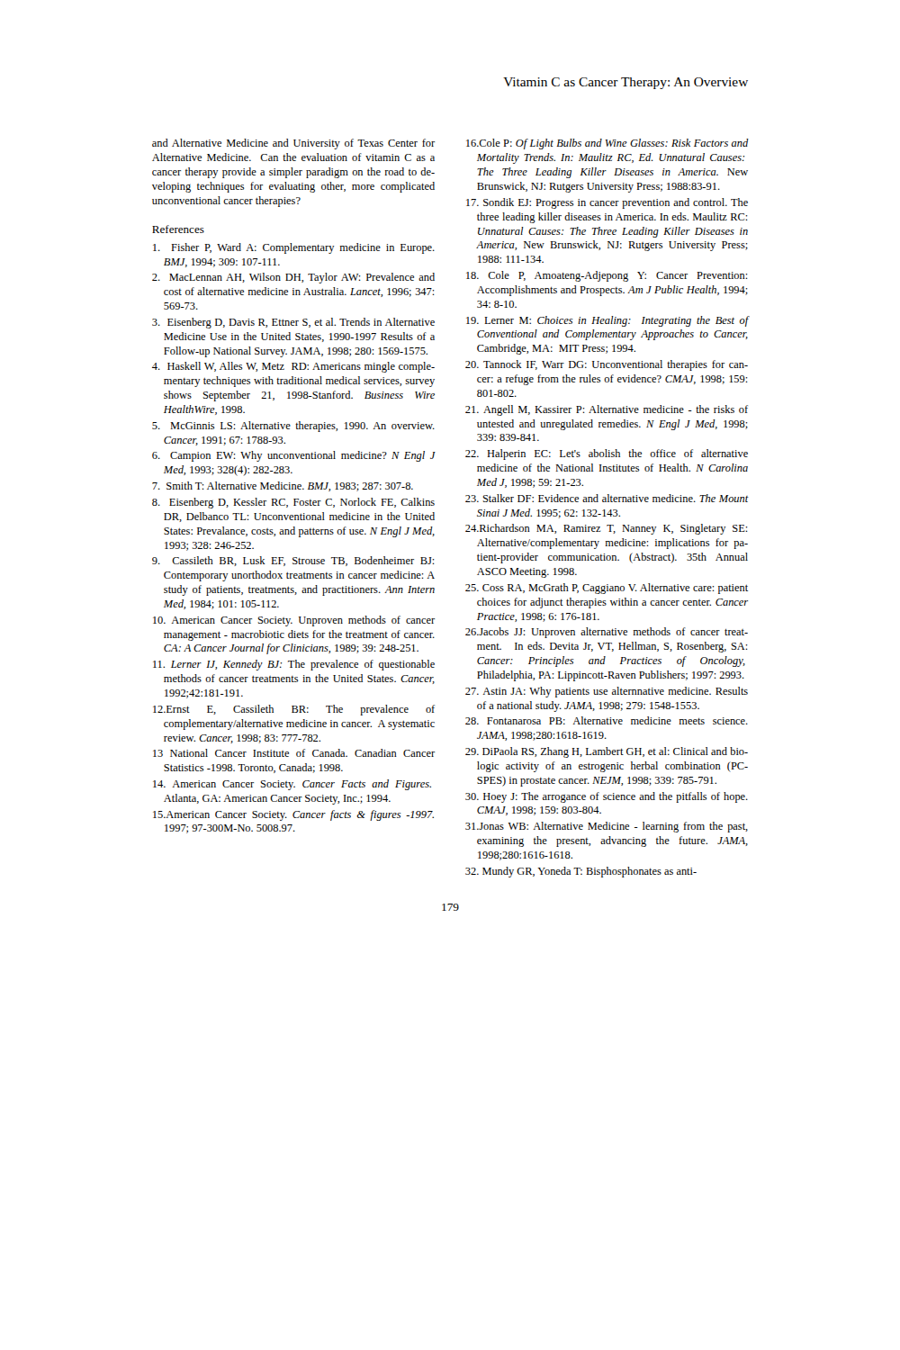Vitamin C as Cancer Therapy: An Overview
and Alternative Medicine and University of Texas Center for Alternative Medicine. Can the evaluation of vitamin C as a cancer therapy provide a simpler paradigm on the road to developing techniques for evaluating other, more complicated unconventional cancer therapies?
References
1. Fisher P, Ward A: Complementary medicine in Europe. BMJ, 1994; 309: 107-111.
2. MacLennan AH, Wilson DH, Taylor AW: Prevalence and cost of alternative medicine in Australia. Lancet, 1996; 347: 569-73.
3. Eisenberg D, Davis R, Ettner S, et al. Trends in Alternative Medicine Use in the United States, 1990-1997 Results of a Follow-up National Survey. JAMA, 1998; 280: 1569-1575.
4. Haskell W, Alles W, Metz RD: Americans mingle complementary techniques with traditional medical services, survey shows September 21, 1998-Stanford. Business Wire HealthWire, 1998.
5. McGinnis LS: Alternative therapies, 1990. An overview. Cancer, 1991; 67: 1788-93.
6. Campion EW: Why unconventional medicine? N Engl J Med, 1993; 328(4): 282-283.
7. Smith T: Alternative Medicine. BMJ, 1983; 287: 307-8.
8. Eisenberg D, Kessler RC, Foster C, Norlock FE, Calkins DR, Delbanco TL: Unconventional medicine in the United States: Prevalance, costs, and patterns of use. N Engl J Med, 1993; 328: 246-252.
9. Cassileth BR, Lusk EF, Strouse TB, Bodenheimer BJ: Contemporary unorthodox treatments in cancer medicine: A study of patients, treatments, and practitioners. Ann Intern Med, 1984; 101: 105-112.
10. American Cancer Society. Unproven methods of cancer management - macrobiotic diets for the treatment of cancer. CA: A Cancer Journal for Clinicians, 1989; 39: 248-251.
11. Lerner IJ, Kennedy BJ: The prevalence of questionable methods of cancer treatments in the United States. Cancer, 1992;42:181-191.
12. Ernst E, Cassileth BR: The prevalence of complementary/alternative medicine in cancer. A systematic review. Cancer, 1998; 83: 777-782.
13 National Cancer Institute of Canada. Canadian Cancer Statistics -1998. Toronto, Canada; 1998.
14. American Cancer Society. Cancer Facts and Figures. Atlanta, GA: American Cancer Society, Inc.; 1994.
15. American Cancer Society. Cancer facts & figures -1997. 1997; 97-300M-No. 5008.97.
16. Cole P: Of Light Bulbs and Wine Glasses: Risk Factors and Mortality Trends. In: Maulitz RC, Ed. Unnatural Causes: The Three Leading Killer Diseases in America. New Brunswick, NJ: Rutgers University Press; 1988:83-91.
17. Sondik EJ: Progress in cancer prevention and control. The three leading killer diseases in America. In eds. Maulitz RC: Unnatural Causes: The Three Leading Killer Diseases in America, New Brunswick, NJ: Rutgers University Press; 1988: 111-134.
18. Cole P, Amoateng-Adjepong Y: Cancer Prevention: Accomplishments and Prospects. Am J Public Health, 1994; 34: 8-10.
19. Lerner M: Choices in Healing: Integrating the Best of Conventional and Complementary Approaches to Cancer, Cambridge, MA: MIT Press; 1994.
20. Tannock IF, Warr DG: Unconventional therapies for cancer: a refuge from the rules of evidence? CMAJ, 1998; 159: 801-802.
21. Angell M, Kassirer P: Alternative medicine - the risks of untested and unregulated remedies. N Engl J Med, 1998; 339: 839-841.
22. Halperin EC: Let's abolish the office of alternative medicine of the National Institutes of Health. N Carolina Med J, 1998; 59: 21-23.
23. Stalker DF: Evidence and alternative medicine. The Mount Sinai J Med. 1995; 62: 132-143.
24. Richardson MA, Ramirez T, Nanney K, Singletary SE: Alternative/complementary medicine: implications for patient-provider communication. (Abstract). 35th Annual ASCO Meeting. 1998.
25. Coss RA, McGrath P, Caggiano V. Alternative care: patient choices for adjunct therapies within a cancer center. Cancer Practice, 1998; 6: 176-181.
26. Jacobs JJ: Unproven alternative methods of cancer treatment. In eds. Devita Jr, VT, Hellman, S, Rosenberg, SA: Cancer: Principles and Practices of Oncology, Philadelphia, PA: Lippincott-Raven Publishers; 1997: 2993.
27. Astin JA: Why patients use alternnative medicine. Results of a national study. JAMA, 1998; 279: 1548-1553.
28. Fontanarosa PB: Alternative medicine meets science. JAMA, 1998;280:1618-1619.
29. DiPaola RS, Zhang H, Lambert GH, et al: Clinical and biologic activity of an estrogenic herbal combination (PC-SPES) in prostate cancer. NEJM, 1998; 339: 785-791.
30. Hoey J: The arrogance of science and the pitfalls of hope. CMAJ, 1998; 159: 803-804.
31. Jonas WB: Alternative Medicine - learning from the past, examining the present, advancing the future. JAMA, 1998;280:1616-1618.
32. Mundy GR, Yoneda T: Bisphosphonates as anti-
179